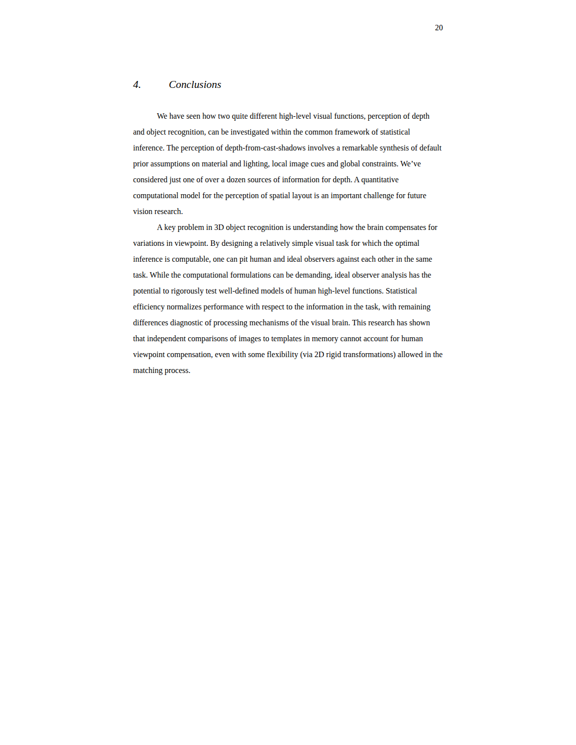20
4. Conclusions
We have seen how two quite different high-level visual functions, perception of depth and object recognition, can be investigated within the common framework of statistical inference. The perception of depth-from-cast-shadows involves a remarkable synthesis of default prior assumptions on material and lighting, local image cues and global constraints. We’ve considered just one of over a dozen sources of information for depth. A quantitative computational model for the perception of spatial layout is an important challenge for future vision research.
A key problem in 3D object recognition is understanding how the brain compensates for variations in viewpoint. By designing a relatively simple visual task for which the optimal inference is computable, one can pit human and ideal observers against each other in the same task. While the computational formulations can be demanding, ideal observer analysis has the potential to rigorously test well-defined models of human high-level functions. Statistical efficiency normalizes performance with respect to the information in the task, with remaining differences diagnostic of processing mechanisms of the visual brain. This research has shown that independent comparisons of images to templates in memory cannot account for human viewpoint compensation, even with some flexibility (via 2D rigid transformations) allowed in the matching process.